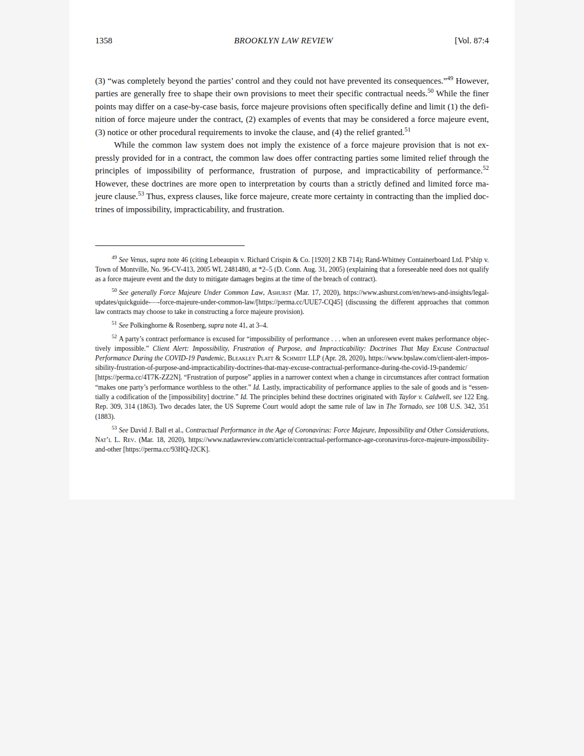1358 BROOKLYN LAW REVIEW [Vol. 87:4
(3) “was completely beyond the parties’ control and they could not have prevented its consequences.”49 However, parties are generally free to shape their own provisions to meet their specific contractual needs.50 While the finer points may differ on a case-by-case basis, force majeure provisions often specifically define and limit (1) the definition of force majeure under the contract, (2) examples of events that may be considered a force majeure event, (3) notice or other procedural requirements to invoke the clause, and (4) the relief granted.51
While the common law system does not imply the existence of a force majeure provision that is not expressly provided for in a contract, the common law does offer contracting parties some limited relief through the principles of impossibility of performance, frustration of purpose, and impracticability of performance.52 However, these doctrines are more open to interpretation by courts than a strictly defined and limited force majeure clause.53 Thus, express clauses, like force majeure, create more certainty in contracting than the implied doctrines of impossibility, impracticability, and frustration.
49 See Venus, supra note 46 (citing Lebeaupin v. Richard Crispin & Co. [1920] 2 KB 714); Rand-Whitney Containerboard Ltd. P’ship v. Town of Montville, No. 96-CV-413, 2005 WL 2481480, at *2–5 (D. Conn. Aug. 31, 2005) (explaining that a foreseeable need does not qualify as a force majeure event and the duty to mitigate damages begins at the time of the breach of contract).
50 See generally Force Majeure Under Common Law, Ashurst (Mar. 17, 2020), https://www.ashurst.com/en/news-and-insights/legal-updates/quickguide-—-force-majeure-under-common-law/[https://perma.cc/UUE7-CQ45] (discussing the different approaches that common law contracts may choose to take in constructing a force majeure provision).
51 See Polkinghorne & Rosenberg, supra note 41, at 3–4.
52 A party’s contract performance is excused for “impossibility of performance . . . when an unforeseen event makes performance objectively impossible.” Client Alert: Impossibility, Frustration of Purpose, and Impracticability: Doctrines That May Excuse Contractual Performance During the COVID-19 Pandemic, Bleakley Platt & Schmidt LLP (Apr. 28, 2020), https://www.bpslaw.com/client-alert-impossibility-frustration-of-purpose-and-impracticability-doctrines-that-may-excuse-contractual-performance-during-the-covid-19-pandemic/ [https://perma.cc/4T7K-ZZ2N]. “Frustration of purpose” applies in a narrower context when a change in circumstances after contract formation “makes one party’s performance worthless to the other.” Id. Lastly, impracticability of performance applies to the sale of goods and is “essentially a codification of the [impossibility] doctrine.” Id. The principles behind these doctrines originated with Taylor v. Caldwell, see 122 Eng. Rep. 309, 314 (1863). Two decades later, the US Supreme Court would adopt the same rule of law in The Tornado, see 108 U.S. 342, 351 (1883).
53 See David J. Ball et al., Contractual Performance in the Age of Coronavirus: Force Majeure, Impossibility and Other Considerations, Nat’l L. Rev. (Mar. 18, 2020), https://www.natlawreview.com/article/contractual-performance-age-coronavirus-force-majeure-impossibility-and-other [https://perma.cc/93HQ-J2CK].